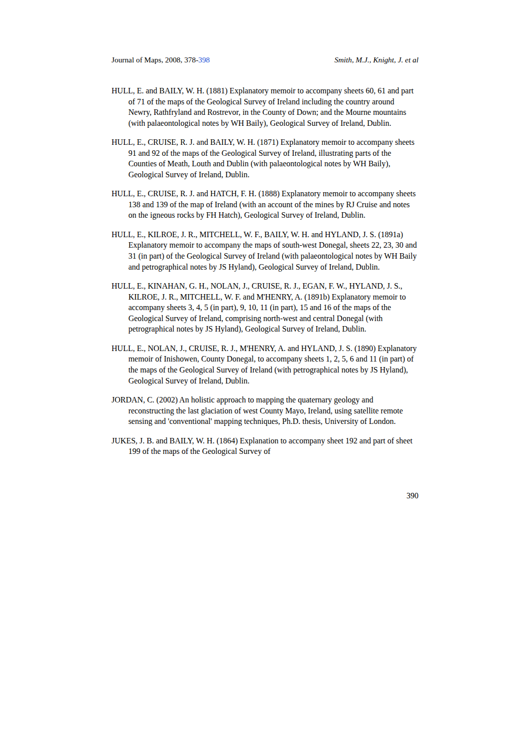Journal of Maps, 2008, 378-398 Smith, M.J., Knight, J. et al
HULL, E. and BAILY, W. H. (1881) Explanatory memoir to accompany sheets 60, 61 and part of 71 of the maps of the Geological Survey of Ireland including the country around Newry, Rathfryland and Rostrevor, in the County of Down; and the Mourne mountains (with palaeontological notes by WH Baily), Geological Survey of Ireland, Dublin.
HULL, E., CRUISE, R. J. and BAILY, W. H. (1871) Explanatory memoir to accompany sheets 91 and 92 of the maps of the Geological Survey of Ireland, illustrating parts of the Counties of Meath, Louth and Dublin (with palaeontological notes by WH Baily), Geological Survey of Ireland, Dublin.
HULL, E., CRUISE, R. J. and HATCH, F. H. (1888) Explanatory memoir to accompany sheets 138 and 139 of the map of Ireland (with an account of the mines by RJ Cruise and notes on the igneous rocks by FH Hatch), Geological Survey of Ireland, Dublin.
HULL, E., KILROE, J. R., MITCHELL, W. F., BAILY, W. H. and HYLAND, J. S. (1891a) Explanatory memoir to accompany the maps of south-west Donegal, sheets 22, 23, 30 and 31 (in part) of the Geological Survey of Ireland (with palaeontological notes by WH Baily and petrographical notes by JS Hyland), Geological Survey of Ireland, Dublin.
HULL, E., KINAHAN, G. H., NOLAN, J., CRUISE, R. J., EGAN, F. W., HYLAND, J. S., KILROE, J. R., MITCHELL, W. F. and M'HENRY, A. (1891b) Explanatory memoir to accompany sheets 3, 4, 5 (in part), 9, 10, 11 (in part), 15 and 16 of the maps of the Geological Survey of Ireland, comprising north-west and central Donegal (with petrographical notes by JS Hyland), Geological Survey of Ireland, Dublin.
HULL, E., NOLAN, J., CRUISE, R. J., M'HENRY, A. and HYLAND, J. S. (1890) Explanatory memoir of Inishowen, County Donegal, to accompany sheets 1, 2, 5, 6 and 11 (in part) of the maps of the Geological Survey of Ireland (with petrographical notes by JS Hyland), Geological Survey of Ireland, Dublin.
JORDAN, C. (2002) An holistic approach to mapping the quaternary geology and reconstructing the last glaciation of west County Mayo, Ireland, using satellite remote sensing and 'conventional' mapping techniques, Ph.D. thesis, University of London.
JUKES, J. B. and BAILY, W. H. (1864) Explanation to accompany sheet 192 and part of sheet 199 of the maps of the Geological Survey of
390